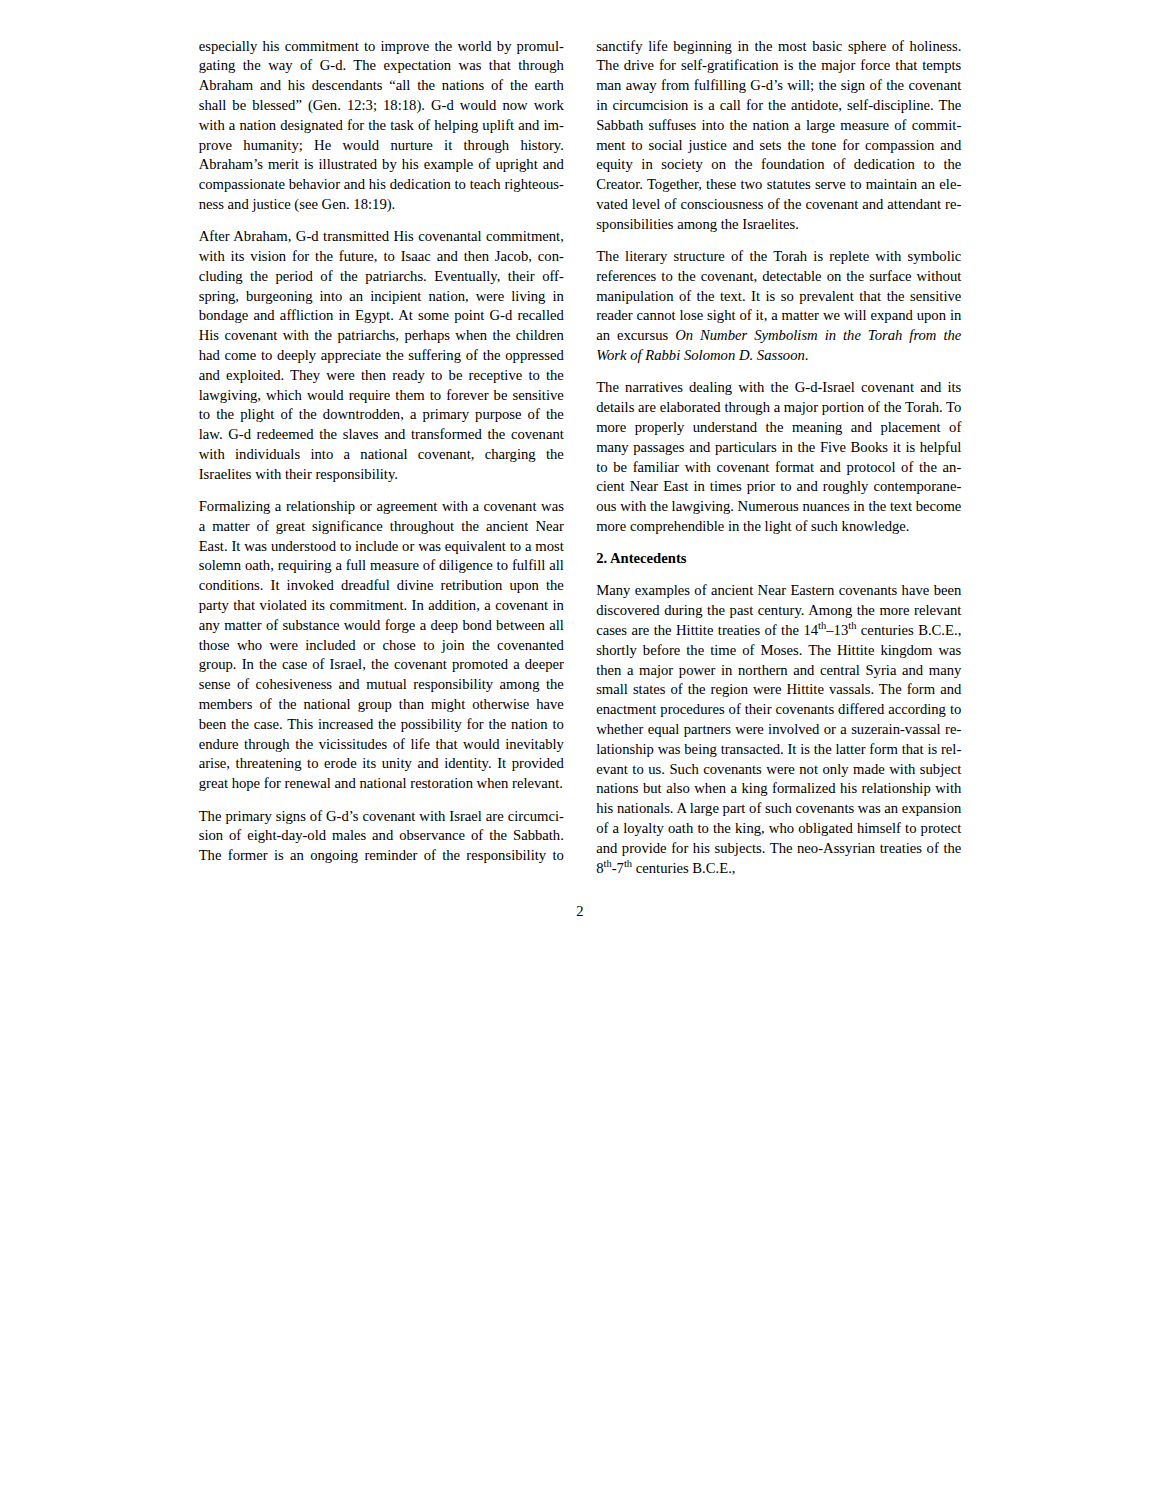especially his commitment to improve the world by promulgating the way of G-d. The expectation was that through Abraham and his descendants “all the nations of the earth shall be blessed” (Gen. 12:3; 18:18). G-d would now work with a nation designated for the task of helping uplift and improve humanity; He would nurture it through history. Abraham’s merit is illustrated by his example of upright and compassionate behavior and his dedication to teach righteousness and justice (see Gen. 18:19).
After Abraham, G-d transmitted His covenantal commitment, with its vision for the future, to Isaac and then Jacob, concluding the period of the patriarchs. Eventually, their offspring, burgeoning into an incipient nation, were living in bondage and affliction in Egypt. At some point G-d recalled His covenant with the patriarchs, perhaps when the children had come to deeply appreciate the suffering of the oppressed and exploited. They were then ready to be receptive to the lawgiving, which would require them to forever be sensitive to the plight of the downtrodden, a primary purpose of the law. G-d redeemed the slaves and transformed the covenant with individuals into a national covenant, charging the Israelites with their responsibility.
Formalizing a relationship or agreement with a covenant was a matter of great significance throughout the ancient Near East. It was understood to include or was equivalent to a most solemn oath, requiring a full measure of diligence to fulfill all conditions. It invoked dreadful divine retribution upon the party that violated its commitment. In addition, a covenant in any matter of substance would forge a deep bond between all those who were included or chose to join the covenanted group. In the case of Israel, the covenant promoted a deeper sense of cohesiveness and mutual responsibility among the members of the national group than might otherwise have been the case. This increased the possibility for the nation to endure through the vicissitudes of life that would inevitably arise, threatening to erode its unity and identity. It provided great hope for renewal and national restoration when relevant.
The primary signs of G-d’s covenant with Israel are circumcision of eight-day-old males and observance of the Sabbath. The former is an ongoing reminder of the responsibility to sanctify life beginning in the most basic sphere of holiness. The drive for self-gratification is the major force that tempts man away from fulfilling G-d’s will; the sign of the covenant in circumcision is a call for the antidote, self-discipline. The Sabbath suffuses into the nation a large measure of commitment to social justice and sets the tone for compassion and equity in society on the foundation of dedication to the Creator. Together, these two statutes serve to maintain an elevated level of consciousness of the covenant and attendant responsibilities among the Israelites.
The literary structure of the Torah is replete with symbolic references to the covenant, detectable on the surface without manipulation of the text. It is so prevalent that the sensitive reader cannot lose sight of it, a matter we will expand upon in an excursus On Number Symbolism in the Torah from the Work of Rabbi Solomon D. Sassoon.
The narratives dealing with the G-d-Israel covenant and its details are elaborated through a major portion of the Torah. To more properly understand the meaning and placement of many passages and particulars in the Five Books it is helpful to be familiar with covenant format and protocol of the ancient Near East in times prior to and roughly contemporaneous with the lawgiving. Numerous nuances in the text become more comprehendible in the light of such knowledge.
2. Antecedents
Many examples of ancient Near Eastern covenants have been discovered during the past century. Among the more relevant cases are the Hittite treaties of the 14th–13th centuries B.C.E., shortly before the time of Moses. The Hittite kingdom was then a major power in northern and central Syria and many small states of the region were Hittite vassals. The form and enactment procedures of their covenants differed according to whether equal partners were involved or a suzerain-vassal relationship was being transacted. It is the latter form that is relevant to us. Such covenants were not only made with subject nations but also when a king formalized his relationship with his nationals. A large part of such covenants was an expansion of a loyalty oath to the king, who obligated himself to protect and provide for his subjects. The neo-Assyrian treaties of the 8th-7th centuries B.C.E.,
2